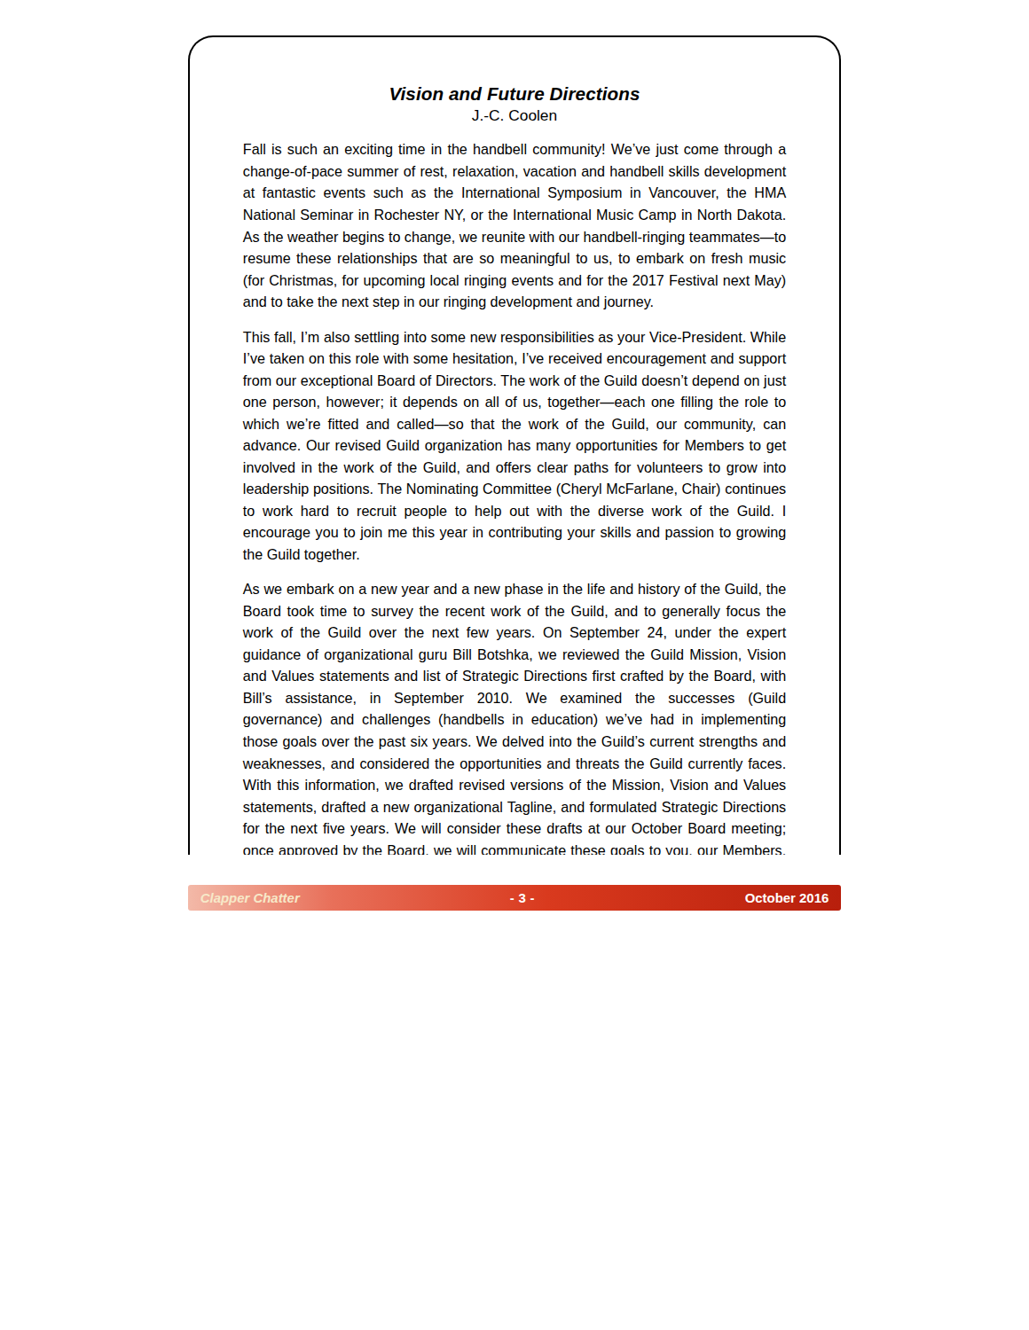Vision and Future Directions
J.-C. Coolen
Fall is such an exciting time in the handbell community! We’ve just come through a change-of-pace summer of rest, relaxation, vacation and handbell skills development at fantastic events such as the International Symposium in Vancouver, the HMA National Seminar in Rochester NY, or the Interna­tional Music Camp in North Dakota. As the weather begins to change, we reunite with our handbell-ringing teammates—to resume these relationships that are so meaningful to us, to embark on fresh music (for Christmas, for upcoming local ringing events and for the 2017 Festival next May) and to take the next step in our ringing development and journey.
This fall, I’m also settling into some new responsibilities as your Vice-President. While I’ve taken on this role with some hesitation, I’ve received encouragement and support from our exceptional Board of Directors. The work of the Guild doesn’t depend on just one person, however; it depends on all of us, together—each one filling the role to which we’re fitted and called—so that the work of the Guild, our community, can advance. Our revised Guild organization has many opportunities for Members to get involved in the work of the Guild, and offers clear paths for volunteers to grow into leadership posi­tions. The Nominating Committee (Cheryl McFarlane, Chair) continues to work hard to recruit people to help out with the diverse work of the Guild. I encourage you to join me this year in contributing your skills and passion to growing the Guild together.
As we embark on a new year and a new phase in the life and history of the Guild, the Board took time to survey the recent work of the Guild, and to generally focus the work of the Guild over the next few years. On September 24, under the expert guidance of organizational guru Bill Botshka, we reviewed the Guild Mission, Vision and Values statements and list of Strategic Directions first crafted by the Board, with Bill’s assistance, in September 2010. We examined the successes (Guild governance) and challenges (handbells in education) we’ve had in implementing those goals over the past six years. We delved into the Guild’s current strengths and weaknesses, and considered the opportunities and threats the Guild currently faces. With this information, we drafted revised versions of the Mission, Vision and Values statements, drafted a new organizational Tagline, and formulated Strategic Direc­tions for the next five years. We will consider these drafts at our October Board meeting; once ap­proved by the Board, we will communicate these goals to you, our Members, and enlist your help in accomplishing these goals.
In the meantime, I send the best of wishes to each of you as you begin this new ringing year with an­ticipation and excitement! I always invite your comments and suggestions—please feel free to contact me (jccoolen@sympatico.ca, (905) 683-5757 at any time with your ideas as we work together to build the Guild and the wider handbell community.
Clapper Chatter - 3 - October 2016